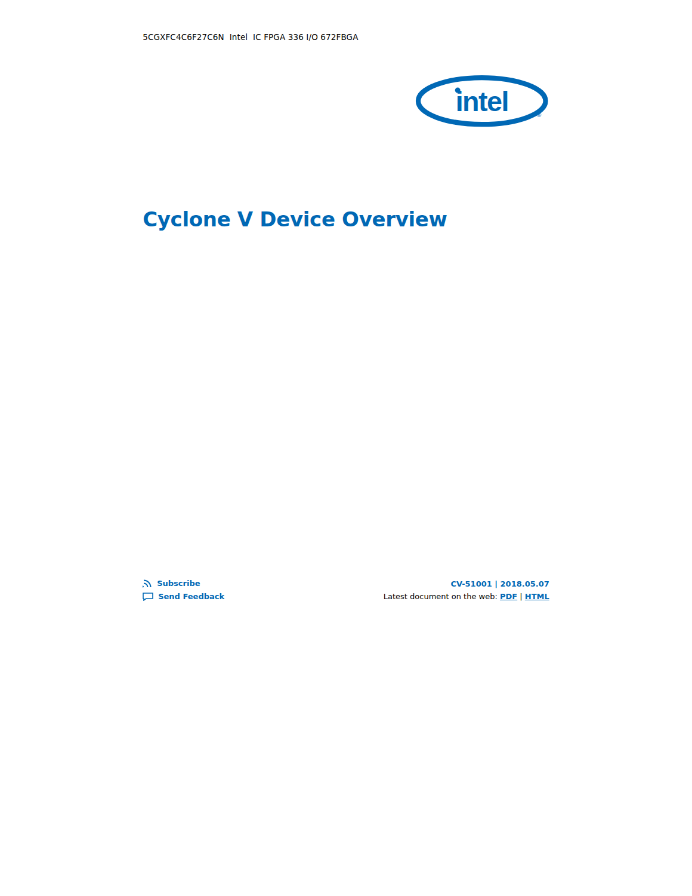5CGXFC4C6F27C6N Intel IC FPGA 336 I/O 672FBGA
intel ®
Cyclone V Device Overview
Subscribe
Send Feedback
CV-51001 | 2018.05.07
Latest document on the web: PDF | HTML